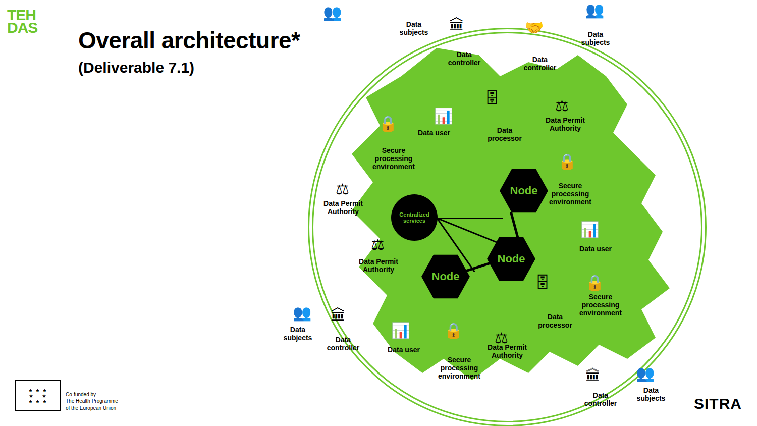TEH DAS
Overall architecture*
(Deliverable 7.1)
Node
Node
Node
Centralized
services
👥
Data
subjects
🏛
Data
controller
🤝
Data
controller
👥
Data
subjects
📊
Data user
🗄
Data
processor
⚖
Data Permit
Authority
🔒
Secure
processing
environment
🔒
Secure
processing
environment
⚖
Data Permit
Authority
📊
Data user
⚖
Data Permit
Authority
🗄
Data
processor
🔒
Secure
processing
environment
👥
Data
subjects
🏛
Data
controller
📊
Data user
🔒
Secure
processing
environment
⚖
Data Permit
Authority
🏛
Data
controller
👥
Data
subjects
★ ★ ★
★ ★
★ ★ ★
Co-funded by
The Health Programme
of the European Union
SITRA